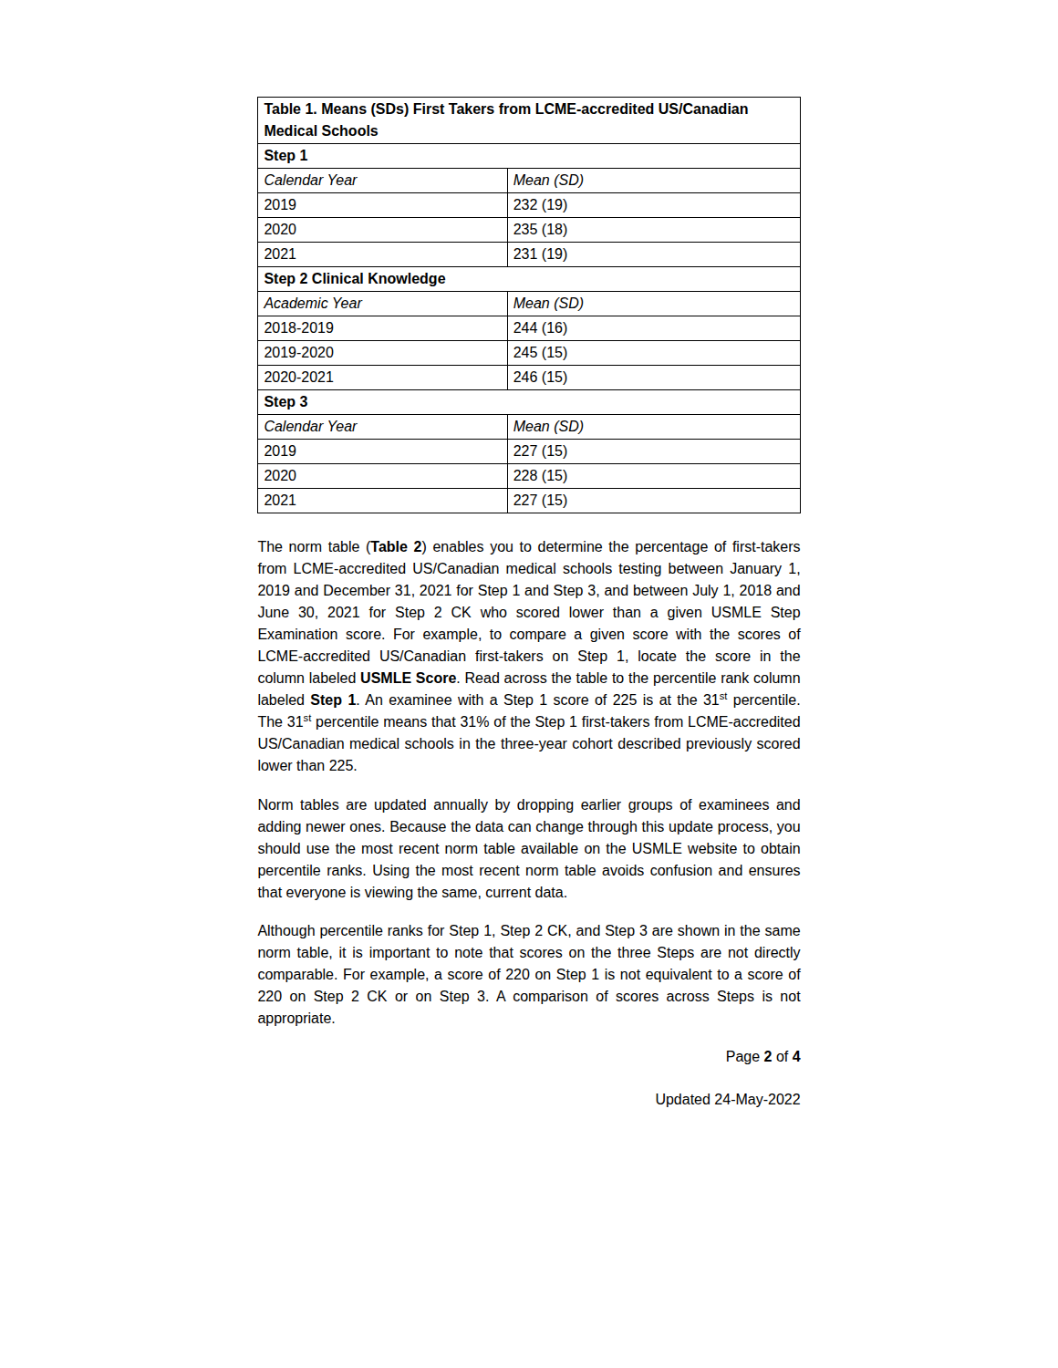| Table 1. Means (SDs) First Takers from LCME-accredited US/Canadian Medical Schools |
| Step 1 |
| Calendar Year | Mean (SD) |
| 2019 | 232 (19) |
| 2020 | 235 (18) |
| 2021 | 231 (19) |
| Step 2 Clinical Knowledge |
| Academic Year | Mean (SD) |
| 2018-2019 | 244 (16) |
| 2019-2020 | 245 (15) |
| 2020-2021 | 246 (15) |
| Step 3 |
| Calendar Year | Mean (SD) |
| 2019 | 227 (15) |
| 2020 | 228 (15) |
| 2021 | 227 (15) |
The norm table (Table 2) enables you to determine the percentage of first-takers from LCME-accredited US/Canadian medical schools testing between January 1, 2019 and December 31, 2021 for Step 1 and Step 3, and between July 1, 2018 and June 30, 2021 for Step 2 CK who scored lower than a given USMLE Step Examination score. For example, to compare a given score with the scores of LCME-accredited US/Canadian first-takers on Step 1, locate the score in the column labeled USMLE Score. Read across the table to the percentile rank column labeled Step 1. An examinee with a Step 1 score of 225 is at the 31st percentile. The 31st percentile means that 31% of the Step 1 first-takers from LCME-accredited US/Canadian medical schools in the three-year cohort described previously scored lower than 225.
Norm tables are updated annually by dropping earlier groups of examinees and adding newer ones. Because the data can change through this update process, you should use the most recent norm table available on the USMLE website to obtain percentile ranks. Using the most recent norm table avoids confusion and ensures that everyone is viewing the same, current data.
Although percentile ranks for Step 1, Step 2 CK, and Step 3 are shown in the same norm table, it is important to note that scores on the three Steps are not directly comparable. For example, a score of 220 on Step 1 is not equivalent to a score of 220 on Step 2 CK or on Step 3. A comparison of scores across Steps is not appropriate.
Page 2 of 4
Updated 24-May-2022